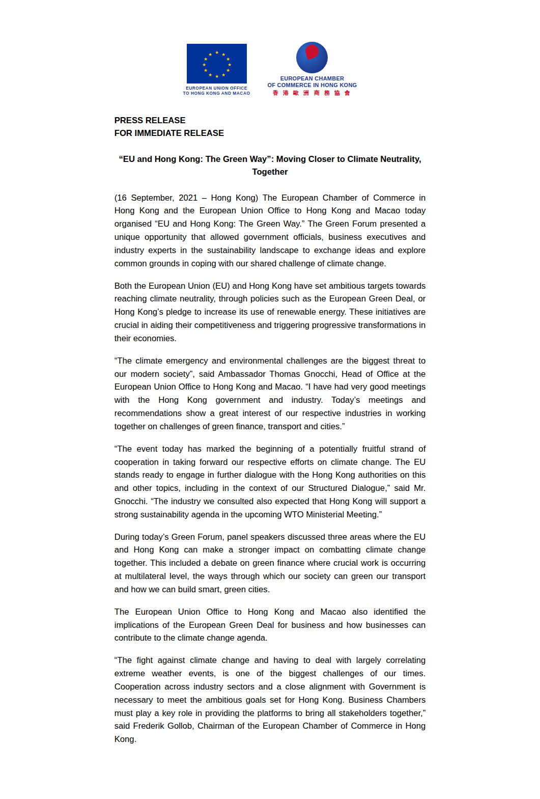★ ★ ★ ★ ★ ★ ★ ★ ★ ★ ★ ★
EUROPEAN UNION OFFICE
TO HONG KONG AND MACAO
EUROPEAN CHAMBEROF COMMERCE IN HONG KONG
香 港 歐 洲 商 務 協 會
PRESS RELEASE
FOR IMMEDIATE RELEASE
“EU and Hong Kong: The Green Way”: Moving Closer to Climate Neutrality, Together
(16 September, 2021 – Hong Kong) The European Chamber of Commerce in Hong Kong and the European Union Office to Hong Kong and Macao today organised “EU and Hong Kong: The Green Way.” The Green Forum presented a unique opportunity that allowed government officials, business executives and industry experts in the sustainability landscape to exchange ideas and explore common grounds in coping with our shared challenge of climate change.
Both the European Union (EU) and Hong Kong have set ambitious targets towards reaching climate neutrality, through policies such as the European Green Deal, or Hong Kong’s pledge to increase its use of renewable energy. These initiatives are crucial in aiding their competitiveness and triggering progressive transformations in their economies.
“The climate emergency and environmental challenges are the biggest threat to our modern society”, said Ambassador Thomas Gnocchi, Head of Office at the European Union Office to Hong Kong and Macao. “I have had very good meetings with the Hong Kong government and industry. Today’s meetings and recommendations show a great interest of our respective industries in working together on challenges of green finance, transport and cities.”
“The event today has marked the beginning of a potentially fruitful strand of cooperation in taking forward our respective efforts on climate change. The EU stands ready to engage in further dialogue with the Hong Kong authorities on this and other topics, including in the context of our Structured Dialogue,” said Mr. Gnocchi. “The industry we consulted also expected that Hong Kong will support a strong sustainability agenda in the upcoming WTO Ministerial Meeting.”
During today’s Green Forum, panel speakers discussed three areas where the EU and Hong Kong can make a stronger impact on combatting climate change together. This included a debate on green finance where crucial work is occurring at multilateral level, the ways through which our society can green our transport and how we can build smart, green cities.
The European Union Office to Hong Kong and Macao also identified the implications of the European Green Deal for business and how businesses can contribute to the climate change agenda.
“The fight against climate change and having to deal with largely correlating extreme weather events, is one of the biggest challenges of our times. Cooperation across industry sectors and a close alignment with Government is necessary to meet the ambitious goals set for Hong Kong. Business Chambers must play a key role in providing the platforms to bring all stakeholders together,” said Frederik Gollob, Chairman of the European Chamber of Commerce in Hong Kong.